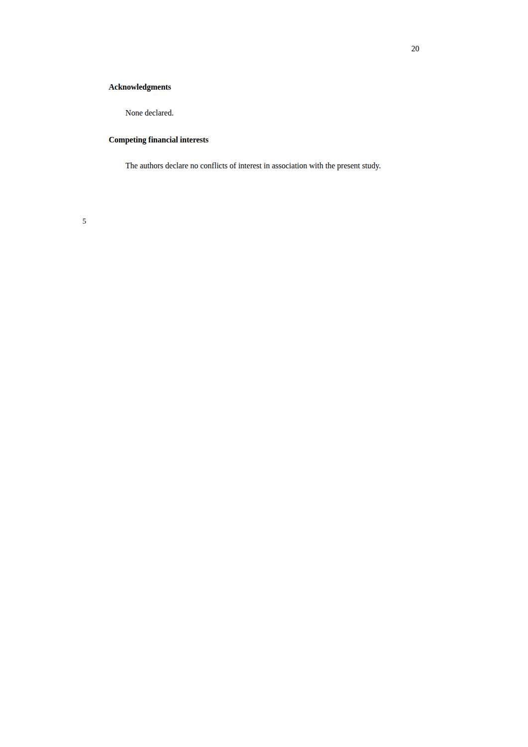20
Acknowledgments
None declared.
Competing financial interests
The authors declare no conflicts of interest in association with the present study.
5